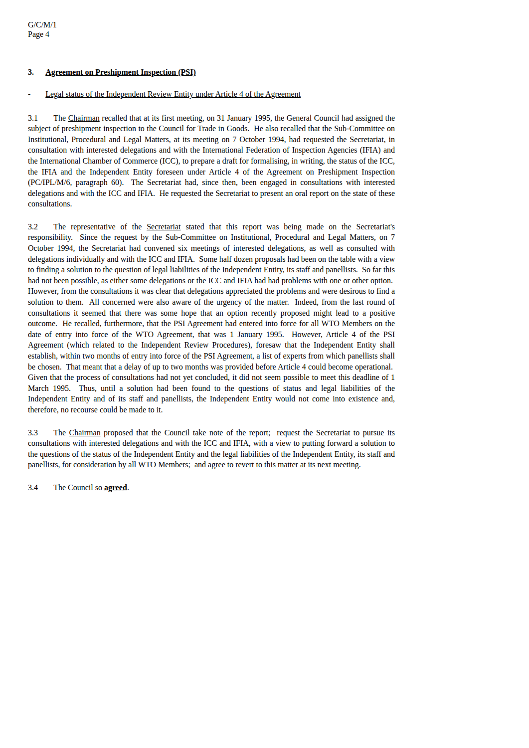G/C/M/1
Page 4
3. Agreement on Preshipment Inspection (PSI)
-Legal status of the Independent Review Entity under Article 4 of the Agreement
3.1 The Chairman recalled that at its first meeting, on 31 January 1995, the General Council had assigned the subject of preshipment inspection to the Council for Trade in Goods. He also recalled that the Sub-Committee on Institutional, Procedural and Legal Matters, at its meeting on 7 October 1994, had requested the Secretariat, in consultation with interested delegations and with the International Federation of Inspection Agencies (IFIA) and the International Chamber of Commerce (ICC), to prepare a draft for formalising, in writing, the status of the ICC, the IFIA and the Independent Entity foreseen under Article 4 of the Agreement on Preshipment Inspection (PC/IPL/M/6, paragraph 60). The Secretariat had, since then, been engaged in consultations with interested delegations and with the ICC and IFIA. He requested the Secretariat to present an oral report on the state of these consultations.
3.2 The representative of the Secretariat stated that this report was being made on the Secretariat's responsibility. Since the request by the Sub-Committee on Institutional, Procedural and Legal Matters, on 7 October 1994, the Secretariat had convened six meetings of interested delegations, as well as consulted with delegations individually and with the ICC and IFIA. Some half dozen proposals had been on the table with a view to finding a solution to the question of legal liabilities of the Independent Entity, its staff and panellists. So far this had not been possible, as either some delegations or the ICC and IFIA had had problems with one or other option. However, from the consultations it was clear that delegations appreciated the problems and were desirous to find a solution to them. All concerned were also aware of the urgency of the matter. Indeed, from the last round of consultations it seemed that there was some hope that an option recently proposed might lead to a positive outcome. He recalled, furthermore, that the PSI Agreement had entered into force for all WTO Members on the date of entry into force of the WTO Agreement, that was 1 January 1995. However, Article 4 of the PSI Agreement (which related to the Independent Review Procedures), foresaw that the Independent Entity shall establish, within two months of entry into force of the PSI Agreement, a list of experts from which panellists shall be chosen. That meant that a delay of up to two months was provided before Article 4 could become operational. Given that the process of consultations had not yet concluded, it did not seem possible to meet this deadline of 1 March 1995. Thus, until a solution had been found to the questions of status and legal liabilities of the Independent Entity and of its staff and panellists, the Independent Entity would not come into existence and, therefore, no recourse could be made to it.
3.3 The Chairman proposed that the Council take note of the report; request the Secretariat to pursue its consultations with interested delegations and with the ICC and IFIA, with a view to putting forward a solution to the questions of the status of the Independent Entity and the legal liabilities of the Independent Entity, its staff and panellists, for consideration by all WTO Members; and agree to revert to this matter at its next meeting.
3.4 The Council so agreed.